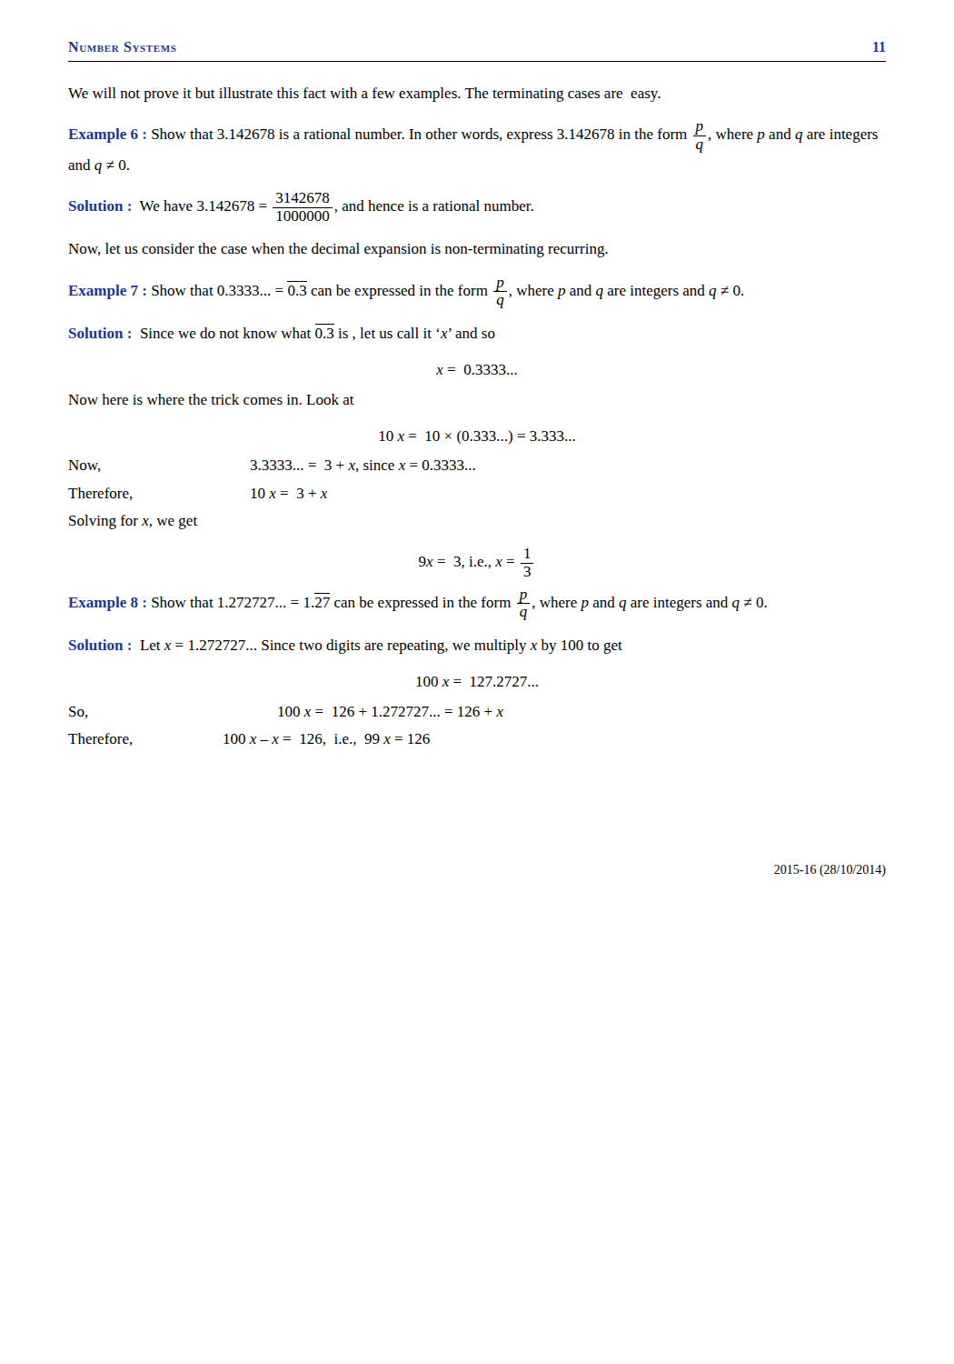Number Systems 11
We will not prove it but illustrate this fact with a few examples. The terminating cases are easy.
Example 6 : Show that 3.142678 is a rational number. In other words, express 3.142678 in the form pq, where p and q are integers and q ≠ 0.
Solution : We have 3.142678 = 31426781000000, and hence is a rational number.
Now, let us consider the case when the decimal expansion is non-terminating recurring.
Example 7 : Show that 0.3333... = 0.3 can be expressed in the form pq, where p and q are integers and q ≠ 0.
Solution : Since we do not know what 0.3 is , let us call it ‘x’ and so
x = 0.3333...
Now here is where the trick comes in. Look at
10 x = 10 × (0.333...) = 3.333...
Now, 3.3333... = 3 + x, since x = 0.3333...
Therefore, 10 x = 3 + x
Solving for x, we get
9x = 3, i.e., x = 13
Example 8 : Show that 1.272727... = 1.27 can be expressed in the form pq, where p and q are integers and q ≠ 0.
Solution : Let x = 1.272727... Since two digits are repeating, we multiply x by 100 to get
100 x = 127.2727...
So, 100 x = 126 + 1.272727... = 126 + x
Therefore, 100 x – x = 126, i.e., 99 x = 126
2015-16 (28/10/2014)